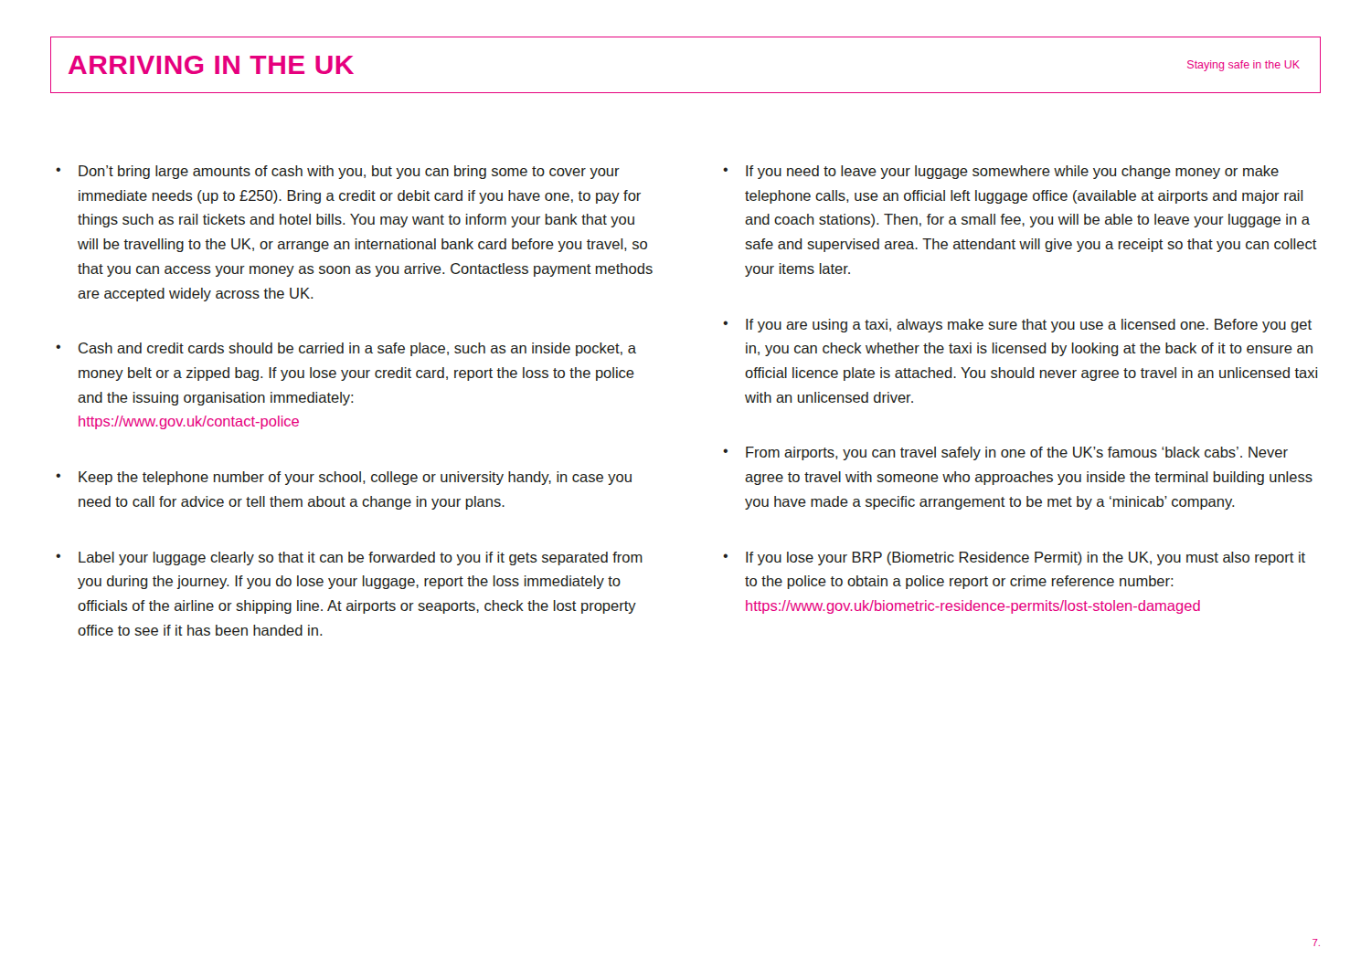Arriving in the UK
Staying safe in the UK
Don’t bring large amounts of cash with you, but you can bring some to cover your immediate needs (up to £250). Bring a credit or debit card if you have one, to pay for things such as rail tickets and hotel bills. You may want to inform your bank that you will be travelling to the UK, or arrange an international bank card before you travel, so that you can access your money as soon as you arrive. Contactless payment methods are accepted widely across the UK.
Cash and credit cards should be carried in a safe place, such as an inside pocket, a money belt or a zipped bag. If you lose your credit card, report the loss to the police and the issuing organisation immediately:
https://www.gov.uk/contact-police
Keep the telephone number of your school, college or university handy, in case you need to call for advice or tell them about a change in your plans.
Label your luggage clearly so that it can be forwarded to you if it gets separated from you during the journey. If you do lose your luggage, report the loss immediately to officials of the airline or shipping line. At airports or seaports, check the lost property office to see if it has been handed in.
If you need to leave your luggage somewhere while you change money or make telephone calls, use an official left luggage office (available at airports and major rail and coach stations). Then, for a small fee, you will be able to leave your luggage in a safe and supervised area. The attendant will give you a receipt so that you can collect your items later.
If you are using a taxi, always make sure that you use a licensed one. Before you get in, you can check whether the taxi is licensed by looking at the back of it to ensure an official licence plate is attached. You should never agree to travel in an unlicensed taxi with an unlicensed driver.
From airports, you can travel safely in one of the UK’s famous ‘black cabs’. Never agree to travel with someone who approaches you inside the terminal building unless you have made a specific arrangement to be met by a ‘minicab’ company.
If you lose your BRP (Biometric Residence Permit) in the UK, you must also report it to the police to obtain a police report or crime reference number: https://www.gov.uk/biometric-residence-permits/lost-stolen-damaged
7.